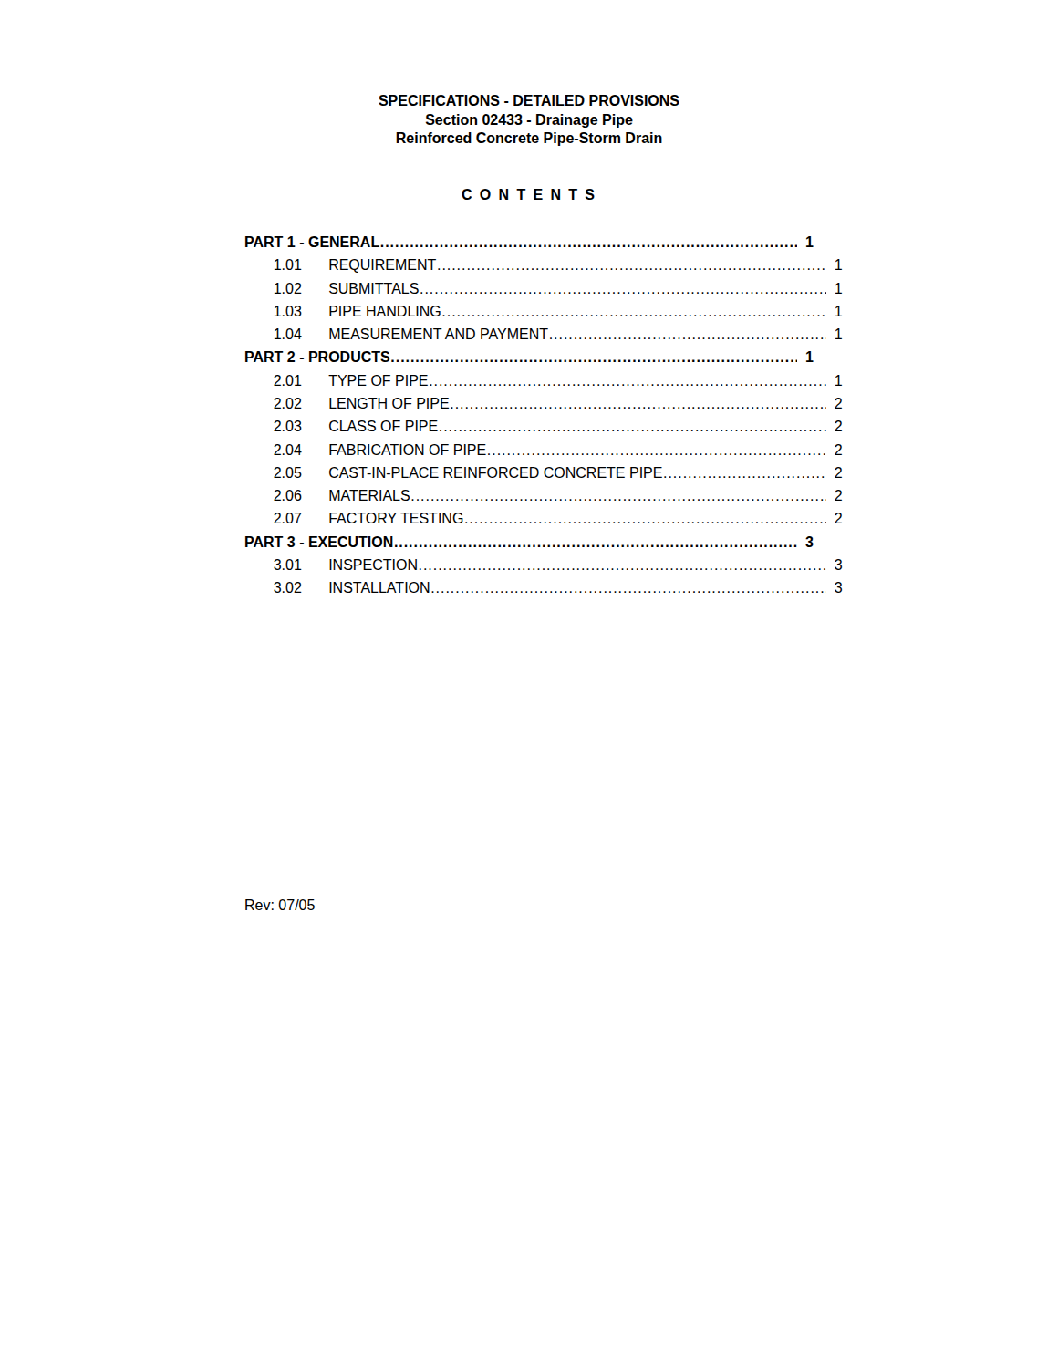SPECIFICATIONS - DETAILED PROVISIONS Section 02433 - Drainage Pipe Reinforced Concrete Pipe-Storm Drain
C O N T E N T S
PART 1 - GENERAL ........................................................................................................................... 1
1.01 REQUIREMENT ......................................................................................................................... 1
1.02 SUBMITTALS ............................................................................................................................. 1
1.03 PIPE HANDLING ....................................................................................................................... 1
1.04 MEASUREMENT AND PAYMENT ............................................................................................. 1
PART 2 - PRODUCTS ....................................................................................................................... 1
2.01 TYPE OF PIPE ........................................................................................................................... 1
2.02 LENGTH OF PIPE ..................................................................................................................... 2
2.03 CLASS OF PIPE ......................................................................................................................... 2
2.04 FABRICATION OF PIPE ........................................................................................................... 2
2.05 CAST-IN-PLACE REINFORCED CONCRETE PIPE ......................................................................... 2
2.06 MATERIALS ............................................................................................................................... 2
2.07 FACTORY TESTING ................................................................................................................. 2
PART 3 - EXECUTION ..................................................................................................................... 3
3.01 INSPECTION ............................................................................................................................. 3
3.02 INSTALLATION ......................................................................................................................... 3
Rev: 07/05